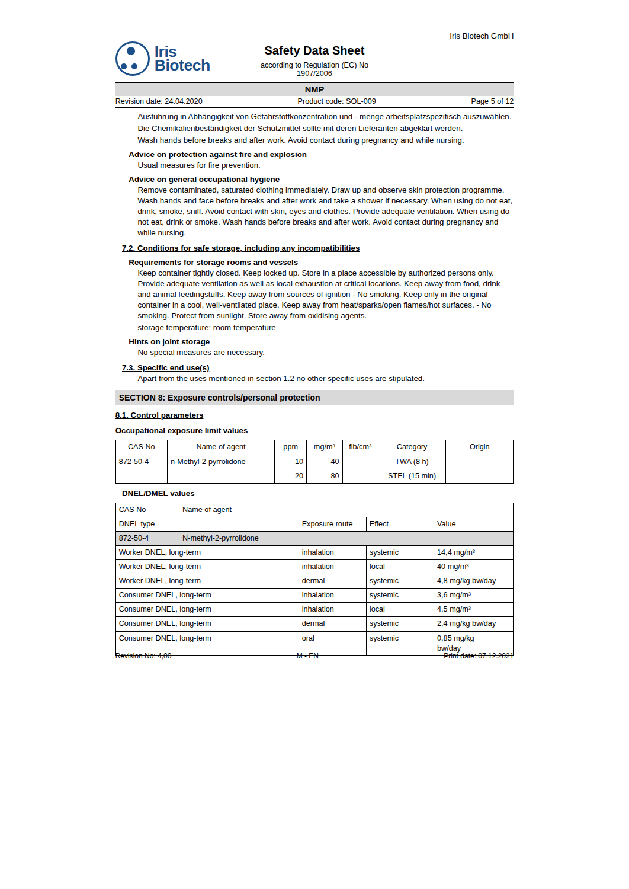Iris Biotech GmbH
Iris Biotech
Safety Data Sheet
according to Regulation (EC) No 1907/2006
NMP
Revision date: 24.04.2020
Product code: SOL-009
Page 5 of 12
Ausführung in Abhängigkeit von Gefahrstoffkonzentration und - menge arbeitsplatzspezifisch auszuwählen.
Die Chemikalienbeständigkeit der Schutzmittel sollte mit deren Lieferanten abgeklärt werden.
Wash hands before breaks and after work. Avoid contact during pregnancy and while nursing.
Advice on protection against fire and explosion
Usual measures for fire prevention.
Advice on general occupational hygiene
Remove contaminated, saturated clothing immediately. Draw up and observe skin protection programme. Wash hands and face before breaks and after work and take a shower if necessary. When using do not eat, drink, smoke, sniff. Avoid contact with skin, eyes and clothes. Provide adequate ventilation. When using do not eat, drink or smoke. Wash hands before breaks and after work. Avoid contact during pregnancy and while nursing.
7.2. Conditions for safe storage, including any incompatibilities
Requirements for storage rooms and vessels
Keep container tightly closed. Keep locked up. Store in a place accessible by authorized persons only. Provide adequate ventilation as well as local exhaustion at critical locations. Keep away from food, drink and animal feedingstuffs. Keep away from sources of ignition - No smoking. Keep only in the original container in a cool, well-ventilated place. Keep away from heat/sparks/open flames/hot surfaces. - No smoking. Protect from sunlight. Store away from oxidising agents.
storage temperature: room temperature
Hints on joint storage
No special measures are necessary.
7.3. Specific end use(s)
Apart from the uses mentioned in section 1.2 no other specific uses are stipulated.
SECTION 8: Exposure controls/personal protection
8.1. Control parameters
Occupational exposure limit values
| CAS No | Name of agent | ppm | mg/m³ | fib/cm³ | Category | Origin |
| --- | --- | --- | --- | --- | --- | --- |
| 872-50-4 | n-Methyl-2-pyrrolidone | 10 | 40 | | TWA (8 h) | |
| | | 20 | 80 | | STEL (15 min) | |
DNEL/DMEL values
| CAS No | Name of agent |
| DNEL type | Exposure route | Effect | Value |
| 872-50-4 | N-methyl-2-pyrrolidone |
| Worker DNEL, long-term | inhalation | systemic | 14,4 mg/m³ |
| Worker DNEL, long-term | inhalation | local | 40 mg/m³ |
| Worker DNEL, long-term | dermal | systemic | 4,8 mg/kg bw/day |
| Consumer DNEL, long-term | inhalation | systemic | 3,6 mg/m³ |
| Consumer DNEL, long-term | inhalation | local | 4,5 mg/m³ |
| Consumer DNEL, long-term | dermal | systemic | 2,4 mg/kg bw/day |
| Consumer DNEL, long-term | oral | systemic | 0,85 mg/kg bw/day |
Revision No: 4,00
M - EN
Print date: 07.12.2021